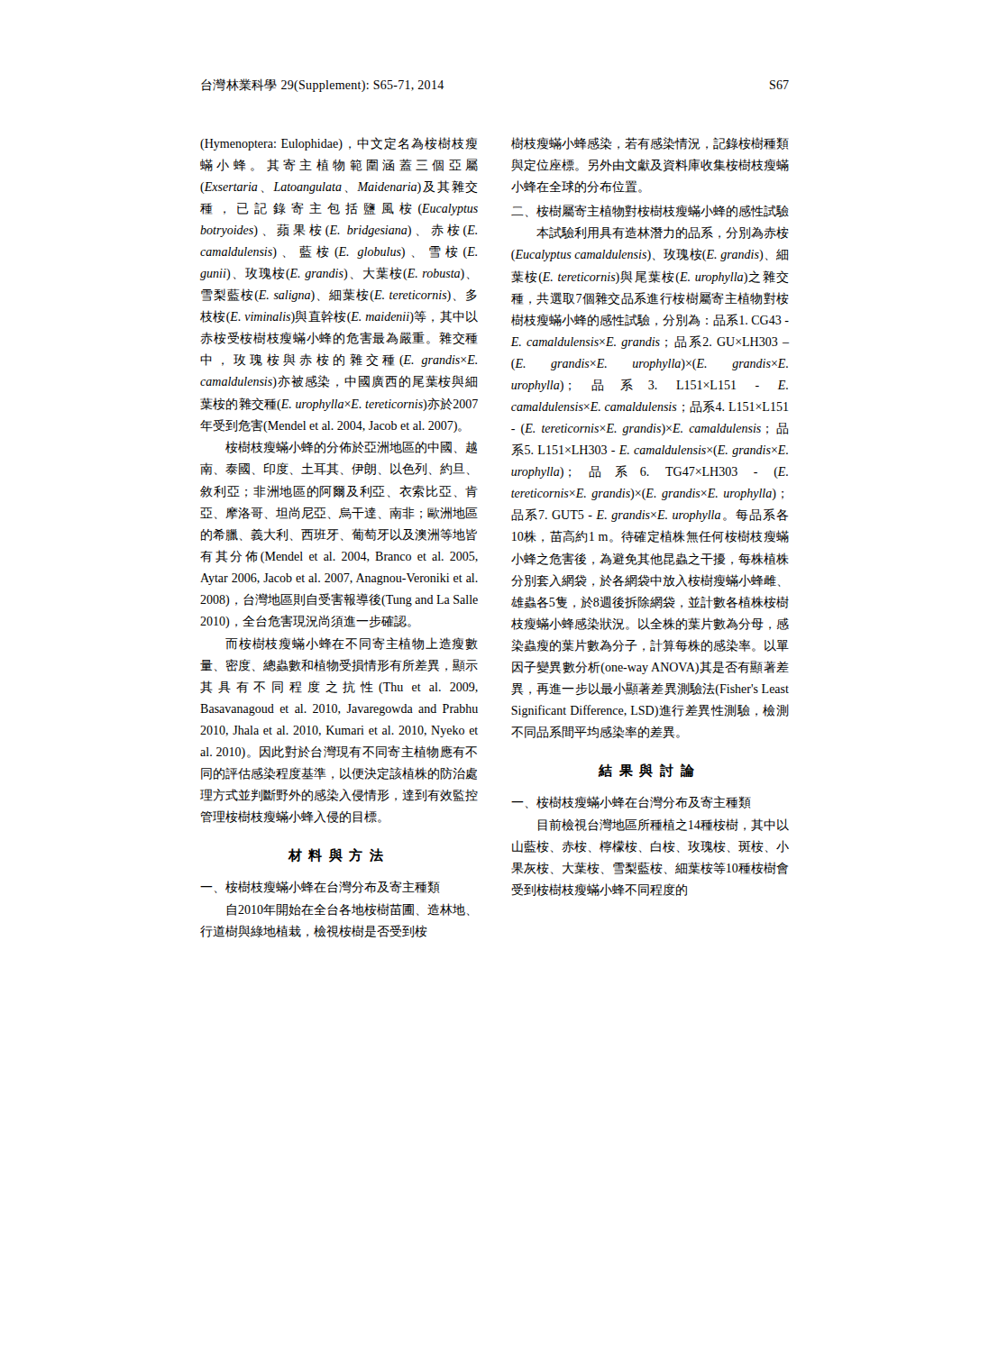台灣林業科學 29(Supplement): S65-71, 2014 S67
(Hymenoptera: Eulophidae)，中文定名為桉樹枝瘦蟎小蜂。其寄主植物範圍涵蓋三個亞屬(Exsertaria、Latoangulata、Maidenaria)及其雜交種，已記錄寄主包括鹽風桉(Eucalyptus botryoides)、蘋果桉(E. bridgesiana)、赤桉(E. camaldulensis)、藍桉(E. globulus)、雪桉(E. gunii)、玫瑰桉(E. grandis)、大葉桉(E. robusta)、雪梨藍桉(E. saligna)、細葉桉(E. tereticornis)、多枝桉(E. viminalis)與直幹桉(E. maidenii)等，其中以赤桉受桉樹枝瘦蟎小蜂的危害最為嚴重。雜交種中，玫瑰桉與赤桉的雜交種(E. grandis×E. camaldulensis)亦被感染，中國廣西的尾葉桉與細葉桉的雜交種(E. urophylla×E. tereticornis)亦於2007年受到危害(Mendel et al. 2004, Jacob et al. 2007)。
桉樹枝瘦蟎小蜂的分佈於亞洲地區的中國、越南、泰國、印度、土耳其、伊朗、以色列、約旦、敘利亞；非洲地區的阿爾及利亞、衣索比亞、肯亞、摩洛哥、坦尚尼亞、烏干達、南非；歐洲地區的希臘、義大利、西班牙、葡萄牙以及澳洲等地皆有其分佈(Mendel et al. 2004, Branco et al. 2005, Aytar 2006, Jacob et al. 2007, Anagnou-Veroniki et al. 2008)，台灣地區則自受害報導後(Tung and La Salle 2010)，全台危害現況尚須進一步確認。
而桉樹枝瘦蟎小蜂在不同寄主植物上造瘦數量、密度、總蟲數和植物受損情形有所差異，顯示其具有不同程度之抗性(Thu et al. 2009, Basavanagoud et al. 2010, Javaregowda and Prabhu 2010, Jhala et al. 2010, Kumari et al. 2010, Nyeko et al. 2010)。因此對於台灣現有不同寄主植物應有不同的評估感染程度基準，以便決定該植株的防治處理方式並判斷野外的感染入侵情形，達到有效監控管理桉樹枝瘦蟎小蜂入侵的目標。
材料與方法
一、桉樹枝瘦蟎小蜂在台灣分布及寄主種類
自2010年開始在全台各地桉樹苗圃、造林地、行道樹與綠地植栽，檢視桉樹是否受到桉
樹枝瘦蟎小蜂感染，若有感染情況，記錄桉樹種類與定位座標。另外由文獻及資料庫收集桉樹枝瘦蟎小蜂在全球的分布位置。
二、桉樹屬寄主植物對桉樹枝瘦蟎小蜂的感性試驗
本試驗利用具有造林潛力的品系，分別為赤桉(Eucalyptus camaldulensis)、玫瑰桉(E. grandis)、細葉桉(E. tereticornis)與尾葉桉(E. urophylla)之雜交種，共選取7個雜交品系進行桉樹屬寄主植物對桉樹枝瘦蟎小蜂的感性試驗，分別為：品系1. CG43 - E. camaldulensis×E. grandis；品系2. GU×LH303 – (E. grandis×E. urophylla)×(E. grandis×E. urophylla)；品系3. L151×L151 - E. camaldulensis×E. camaldulensis；品系4. L151×L151 - (E. tereticornis×E. grandis)×E. camaldulensis；品系5. L151×LH303 - E. camaldulensis×(E. grandis×E. urophylla)；品系6. TG47×LH303 - (E. tereticornis×E. grandis)×(E. grandis×E. urophylla)；品系7. GUT5 - E. grandis×E. urophylla。每品系各10株，苗高約1 m。待確定植株無任何桉樹枝瘦蟎小蜂之危害後，為避免其他昆蟲之干擾，每株植株分別套入網袋，於各網袋中放入桉樹瘦蟎小蜂雌、雄蟲各5隻，於8週後拆除網袋，並計數各植株桉樹枝瘦蟎小蜂感染狀況。以全株的葉片數為分母，感染蟲瘦的葉片數為分子，計算每株的感染率。以單因子變異數分析(one-way ANOVA)其是否有顯著差異，再進一步以最小顯著差異測驗法(Fisher's Least Significant Difference, LSD)進行差異性測驗，檢測不同品系間平均感染率的差異。
結果與討論
一、桉樹枝瘦蟎小蜂在台灣分布及寄主種類
目前檢視台灣地區所種植之14種桉樹，其中以山藍桉、赤桉、檸檬桉、白桉、玫瑰桉、斑桉、小果灰桉、大葉桉、雪梨藍桉、細葉桉等10種桉樹會受到桉樹枝瘦蟎小蜂不同程度的